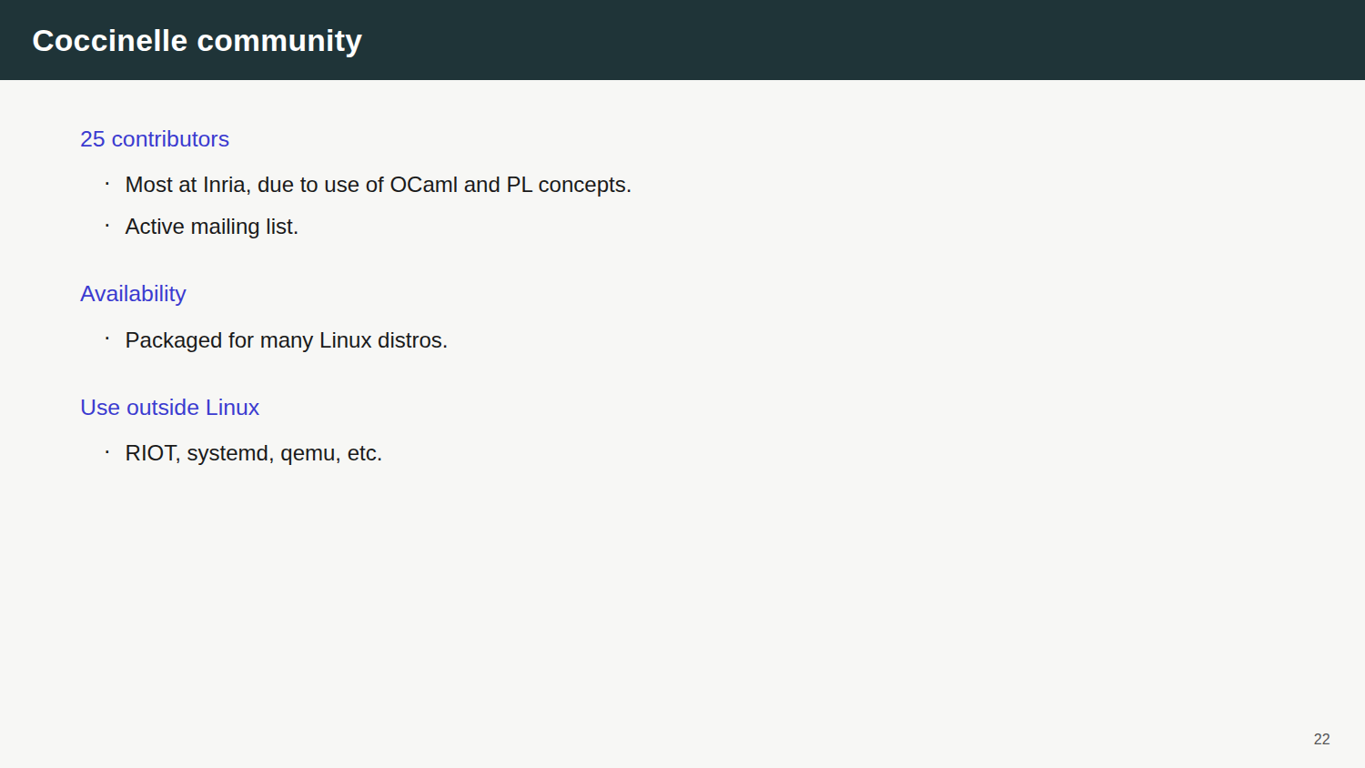Coccinelle community
25 contributors
Most at Inria, due to use of OCaml and PL concepts.
Active mailing list.
Availability
Packaged for many Linux distros.
Use outside Linux
RIOT, systemd, qemu, etc.
22